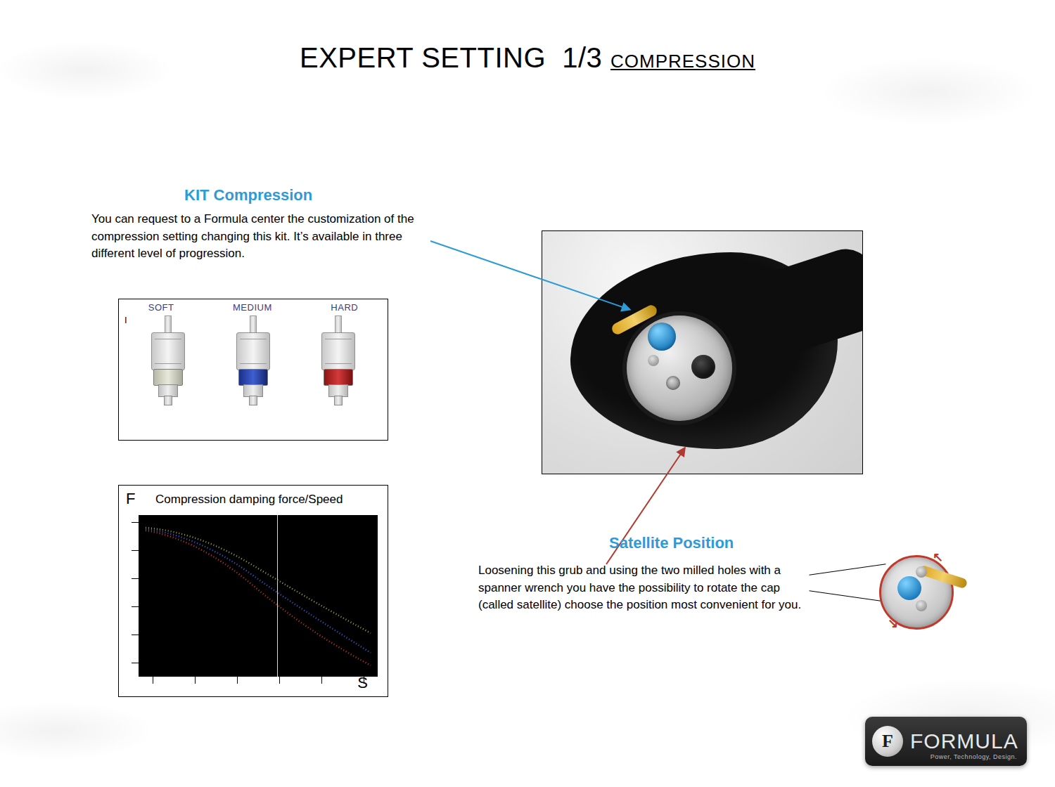EXPERT SETTING 1/3 COMPRESSION
KIT Compression
You can request to a Formula center the customization of the compression setting changing this kit. It’s available in three different level of progression.
SOFT MEDIUM HARD
I
F
Compression damping force/Speed
S
Satellite Position
Loosening this grub and using the two milled holes with a spanner wrench you have the possibility to rotate the cap (called satellite) choose the position most convenient for you.
↖
↘
F
FORMULA
Power, Technology, Design.